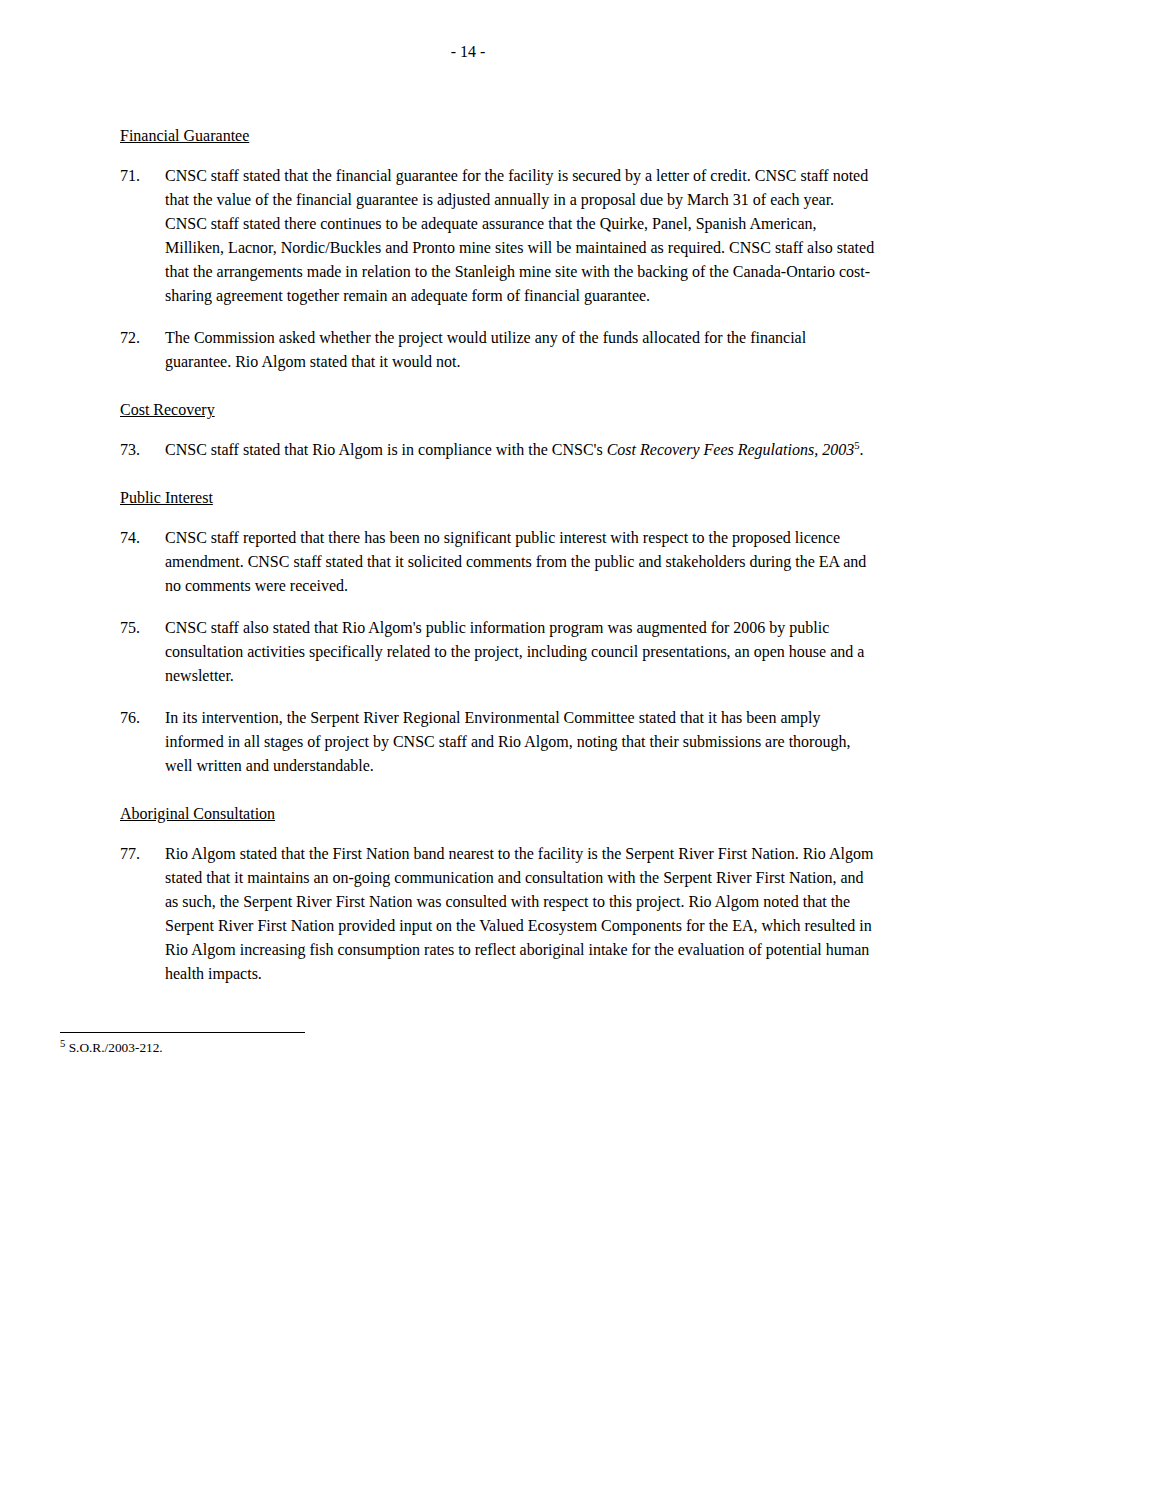- 14 -
Financial Guarantee
71.
CNSC staff stated that the financial guarantee for the facility is secured by a letter of credit. CNSC staff noted that the value of the financial guarantee is adjusted annually in a proposal due by March 31 of each year. CNSC staff stated there continues to be adequate assurance that the Quirke, Panel, Spanish American, Milliken, Lacnor, Nordic/Buckles and Pronto mine sites will be maintained as required. CNSC staff also stated that the arrangements made in relation to the Stanleigh mine site with the backing of the Canada-Ontario cost-sharing agreement together remain an adequate form of financial guarantee.
72.
The Commission asked whether the project would utilize any of the funds allocated for the financial guarantee. Rio Algom stated that it would not.
Cost Recovery
73.
CNSC staff stated that Rio Algom is in compliance with the CNSC's Cost Recovery Fees Regulations, 20035.
Public Interest
74.
CNSC staff reported that there has been no significant public interest with respect to the proposed licence amendment. CNSC staff stated that it solicited comments from the public and stakeholders during the EA and no comments were received.
75.
CNSC staff also stated that Rio Algom's public information program was augmented for 2006 by public consultation activities specifically related to the project, including council presentations, an open house and a newsletter.
76.
In its intervention, the Serpent River Regional Environmental Committee stated that it has been amply informed in all stages of project by CNSC staff and Rio Algom, noting that their submissions are thorough, well written and understandable.
Aboriginal Consultation
77.
Rio Algom stated that the First Nation band nearest to the facility is the Serpent River First Nation. Rio Algom stated that it maintains an on-going communication and consultation with the Serpent River First Nation, and as such, the Serpent River First Nation was consulted with respect to this project. Rio Algom noted that the Serpent River First Nation provided input on the Valued Ecosystem Components for the EA, which resulted in Rio Algom increasing fish consumption rates to reflect aboriginal intake for the evaluation of potential human health impacts.
5 S.O.R./2003-212.